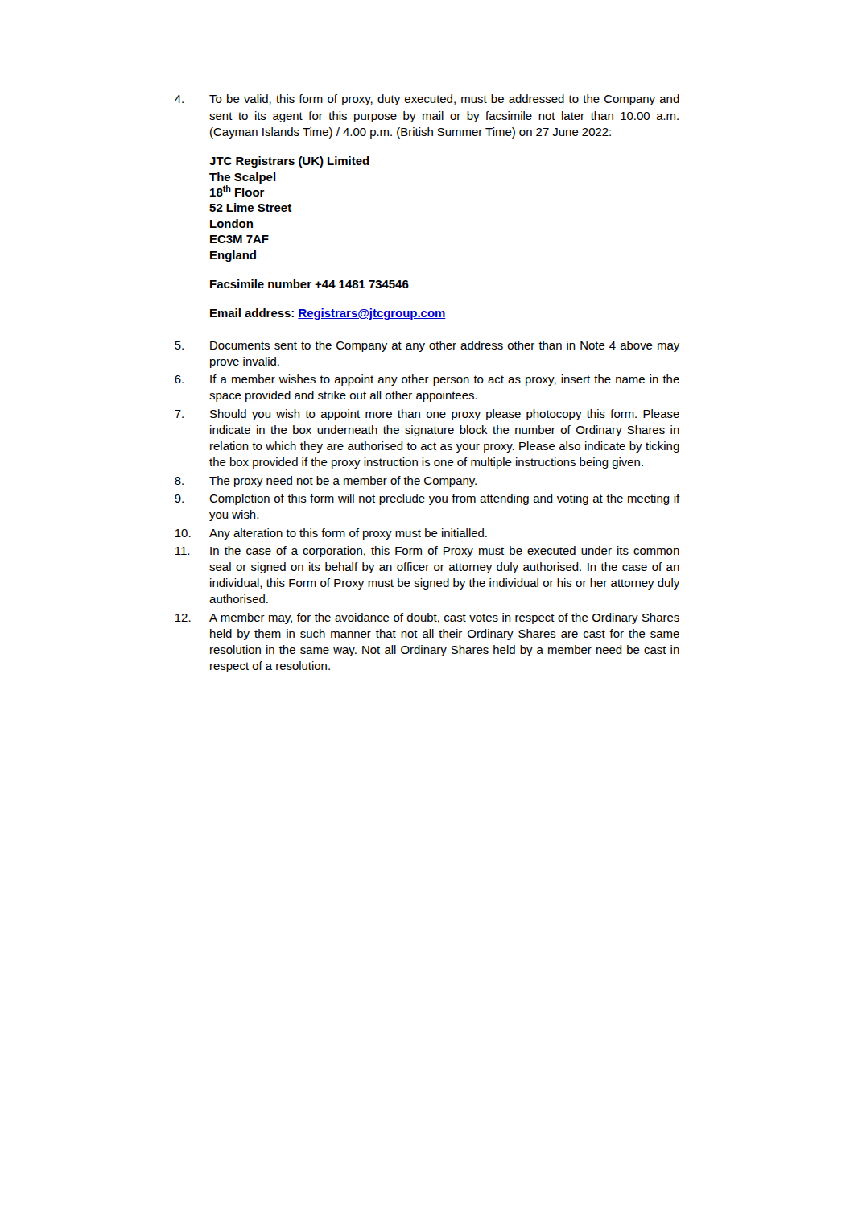4. To be valid, this form of proxy, duty executed, must be addressed to the Company and sent to its agent for this purpose by mail or by facsimile not later than 10.00 a.m. (Cayman Islands Time) / 4.00 p.m. (British Summer Time) on 27 June 2022:
JTC Registrars (UK) Limited
The Scalpel
18th Floor
52 Lime Street
London
EC3M 7AF
England
Facsimile number +44 1481 734546
Email address: Registrars@jtcgroup.com
5. Documents sent to the Company at any other address other than in Note 4 above may prove invalid.
6. If a member wishes to appoint any other person to act as proxy, insert the name in the space provided and strike out all other appointees.
7. Should you wish to appoint more than one proxy please photocopy this form. Please indicate in the box underneath the signature block the number of Ordinary Shares in relation to which they are authorised to act as your proxy. Please also indicate by ticking the box provided if the proxy instruction is one of multiple instructions being given.
8. The proxy need not be a member of the Company.
9. Completion of this form will not preclude you from attending and voting at the meeting if you wish.
10. Any alteration to this form of proxy must be initialled.
11. In the case of a corporation, this Form of Proxy must be executed under its common seal or signed on its behalf by an officer or attorney duly authorised. In the case of an individual, this Form of Proxy must be signed by the individual or his or her attorney duly authorised.
12. A member may, for the avoidance of doubt, cast votes in respect of the Ordinary Shares held by them in such manner that not all their Ordinary Shares are cast for the same resolution in the same way. Not all Ordinary Shares held by a member need be cast in respect of a resolution.